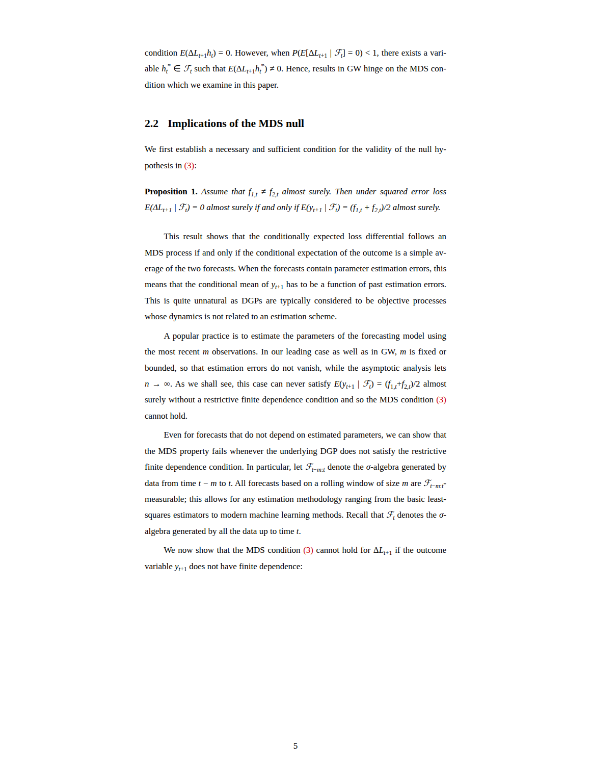condition E(ΔLt+1ht) = 0. However, when P(E[ΔLt+1 | ℱt] = 0) < 1, there exists a variable ht* ∈ ℱt such that E(ΔLt+1ht*) ≠ 0. Hence, results in GW hinge on the MDS condition which we examine in this paper.
2.2 Implications of the MDS null
We first establish a necessary and sufficient condition for the validity of the null hypothesis in (3):
Proposition 1. Assume that f1,t ≠ f2,t almost surely. Then under squared error loss E(ΔLt+1 | ℱt) = 0 almost surely if and only if E(yt+1 | ℱt) = (f1,t + f2,t)/2 almost surely.
This result shows that the conditionally expected loss differential follows an MDS process if and only if the conditional expectation of the outcome is a simple average of the two forecasts. When the forecasts contain parameter estimation errors, this means that the conditional mean of yt+1 has to be a function of past estimation errors. This is quite unnatural as DGPs are typically considered to be objective processes whose dynamics is not related to an estimation scheme.
A popular practice is to estimate the parameters of the forecasting model using the most recent m observations. In our leading case as well as in GW, m is fixed or bounded, so that estimation errors do not vanish, while the asymptotic analysis lets n → ∞. As we shall see, this case can never satisfy E(yt+1 | ℱt) = (f1,t+f2,t)/2 almost surely without a restrictive finite dependence condition and so the MDS condition (3) cannot hold.
Even for forecasts that do not depend on estimated parameters, we can show that the MDS property fails whenever the underlying DGP does not satisfy the restrictive finite dependence condition. In particular, let ℱt−m:t denote the σ-algebra generated by data from time t − m to t. All forecasts based on a rolling window of size m are ℱt−m:t-measurable; this allows for any estimation methodology ranging from the basic least-squares estimators to modern machine learning methods. Recall that ℱt denotes the σ-algebra generated by all the data up to time t.
We now show that the MDS condition (3) cannot hold for ΔLt+1 if the outcome variable yt+1 does not have finite dependence:
5